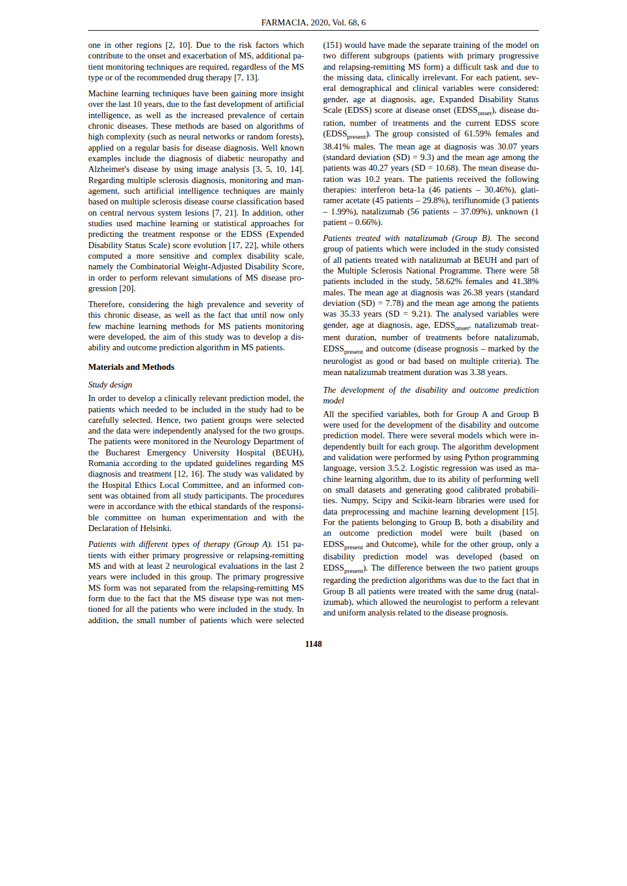FARMACIA, 2020, Vol. 68, 6
one in other regions [2, 10]. Due to the risk factors which contribute to the onset and exacerbation of MS, additional patient monitoring techniques are required, regardless of the MS type or of the recommended drug therapy [7, 13].
Machine learning techniques have been gaining more insight over the last 10 years, due to the fast development of artificial intelligence, as well as the increased prevalence of certain chronic diseases. These methods are based on algorithms of high complexity (such as neural networks or random forests), applied on a regular basis for disease diagnosis. Well known examples include the diagnosis of diabetic neuropathy and Alzheimer's disease by using image analysis [3, 5, 10, 14]. Regarding multiple sclerosis diagnosis, monitoring and management, such artificial intelligence techniques are mainly based on multiple sclerosis disease course classification based on central nervous system lesions [7, 21]. In addition, other studies used machine learning or statistical approaches for predicting the treatment response or the EDSS (Expended Disability Status Scale) score evolution [17, 22], while others computed a more sensitive and complex disability scale, namely the Combinatorial Weight-Adjusted Disability Score, in order to perform relevant simulations of MS disease progression [20].
Therefore, considering the high prevalence and severity of this chronic disease, as well as the fact that until now only few machine learning methods for MS patients monitoring were developed, the aim of this study was to develop a disability and outcome prediction algorithm in MS patients.
Materials and Methods
Study design
In order to develop a clinically relevant prediction model, the patients which needed to be included in the study had to be carefully selected. Hence, two patient groups were selected and the data were independently analysed for the two groups. The patients were monitored in the Neurology Department of the Bucharest Emergency University Hospital (BEUH), Romania according to the updated guidelines regarding MS diagnosis and treatment [12, 16]. The study was validated by the Hospital Ethics Local Committee, and an informed consent was obtained from all study participants. The procedures were in accordance with the ethical standards of the responsible committee on human experimentation and with the Declaration of Helsinki.
Patients with different types of therapy (Group A). 151 patients with either primary progressive or relapsing-remitting MS and with at least 2 neurological evaluations in the last 2 years were included in this group. The primary progressive MS form was not separated from the relapsing-remitting MS form due to the fact that the MS disease type was not mentioned for all the patients who were included in the study. In addition, the small number of patients which were selected (151) would have made the separate training of the model on two different subgroups (patients with primary progressive and relapsing-remitting MS form) a difficult task and due to the missing data, clinically irrelevant. For each patient, several demographical and clinical variables were considered: gender, age at diagnosis, age, Expanded Disability Status Scale (EDSS) score at disease onset (EDSSonset), disease duration, number of treatments and the current EDSS score (EDSSpresent). The group consisted of 61.59% females and 38.41% males. The mean age at diagnosis was 30.07 years (standard deviation (SD) = 9.3) and the mean age among the patients was 40.27 years (SD = 10.68). The mean disease duration was 10.2 years. The patients received the following therapies: interferon beta-1a (46 patients – 30.46%), glatiramer acetate (45 patients – 29.8%), teriflunomide (3 patients – 1.99%), natalizumab (56 patients – 37.09%), unknown (1 patient – 0.66%).
Patients treated with natalizumab (Group B). The second group of patients which were included in the study consisted of all patients treated with natalizumab at BEUH and part of the Multiple Sclerosis National Programme. There were 58 patients included in the study, 58.62% females and 41.38% males. The mean age at diagnosis was 26.38 years (standard deviation (SD) = 7.78) and the mean age among the patients was 35.33 years (SD = 9.21). The analysed variables were gender, age at diagnosis, age, EDSSonset, natalizumab treatment duration, number of treatments before natalizumab, EDSSpresent and outcome (disease prognosis – marked by the neurologist as good or bad based on multiple criteria). The mean natalizumab treatment duration was 3.38 years.
The development of the disability and outcome prediction model
All the specified variables, both for Group A and Group B were used for the development of the disability and outcome prediction model. There were several models which were independently built for each group. The algorithm development and validation were performed by using Python programming language, version 3.5.2. Logistic regression was used as machine learning algorithm, due to its ability of performing well on small datasets and generating good calibrated probabilities. Numpy, Scipy and Scikit-learn libraries were used for data preprocessing and machine learning development [15]. For the patients belonging to Group B, both a disability and an outcome prediction model were built (based on EDSSpresent and Outcome), while for the other group, only a disability prediction model was developed (based on EDSSpresent). The difference between the two patient groups regarding the prediction algorithms was due to the fact that in Group B all patients were treated with the same drug (natalizumab), which allowed the neurologist to perform a relevant and uniform analysis related to the disease prognosis.
1148